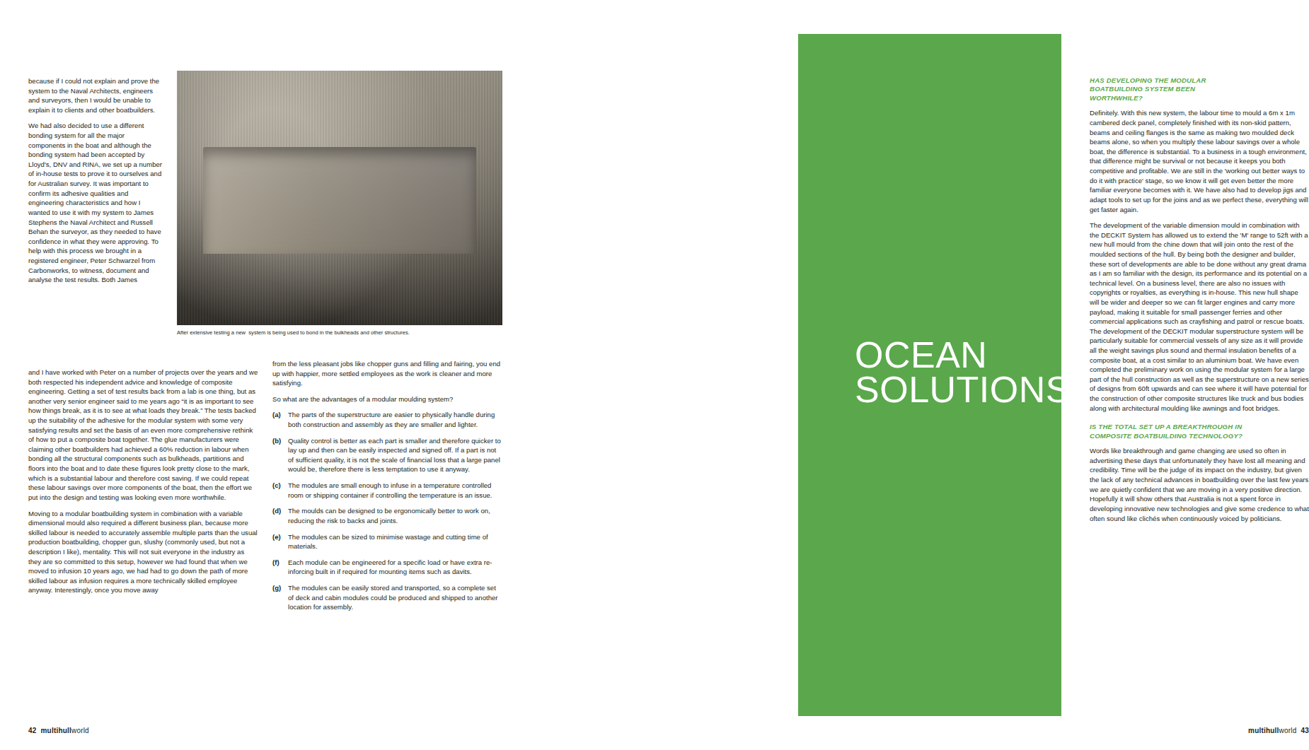because if I could not explain and prove the system to the Naval Architects, engineers and surveyors, then I would be unable to explain it to clients and other boatbuilders.
We had also decided to use a different bonding system for all the major components in the boat and although the bonding system had been accepted by Lloyd's, DNV and RINA, we set up a number of in-house tests to prove it to ourselves and for Australian survey. It was important to confirm its adhesive qualities and engineering characteristics and how I wanted to use it with my system to James Stephens the Naval Architect and Russell Behan the surveyor, as they needed to have confidence in what they were approving. To help with this process we brought in a registered engineer, Peter Schwarzel from Carbonworks, to witness, document and analyse the test results. Both James
After extensive testing a new system is being used to bond in the bulkheads and other structures.
and I have worked with Peter on a number of projects over the years and we both respected his independent advice and knowledge of composite engineering. Getting a set of test results back from a lab is one thing, but as another very senior engineer said to me years ago “it is as important to see how things break, as it is to see at what loads they break.” The tests backed up the suitability of the adhesive for the modular system with some very satisfying results and set the basis of an even more comprehensive rethink of how to put a composite boat together. The glue manufacturers were claiming other boatbuilders had achieved a 60% reduction in labour when bonding all the structural components such as bulkheads, partitions and floors into the boat and to date these figures look pretty close to the mark, which is a substantial labour and therefore cost saving. If we could repeat these labour savings over more components of the boat, then the effort we put into the design and testing was looking even more worthwhile.
Moving to a modular boatbuilding system in combination with a variable dimensional mould also required a different business plan, because more skilled labour is needed to accurately assemble multiple parts than the usual production boatbuilding, chopper gun, slushy (commonly used, but not a description I like), mentality. This will not suit everyone in the industry as they are so committed to this setup, however we had found that when we moved to infusion 10 years ago, we had had to go down the path of more skilled labour as infusion requires a more technically skilled employee anyway. Interestingly, once you move away
from the less pleasant jobs like chopper guns and filling and fairing, you end up with happier, more settled employees as the work is cleaner and more satisfying.
So what are the advantages of a modular moulding system?
(a) The parts of the superstructure are easier to physically handle during both construction and assembly as they are smaller and lighter.
(b) Quality control is better as each part is smaller and therefore quicker to lay up and then can be easily inspected and signed off. If a part is not of sufficient quality, it is not the scale of financial loss that a large panel would be, therefore there is less temptation to use it anyway.
(c) The modules are small enough to infuse in a temperature controlled room or shipping container if controlling the temperature is an issue.
(d) The moulds can be designed to be ergonomically better to work on, reducing the risk to backs and joints.
(e) The modules can be sized to minimise wastage and cutting time of materials.
(f) Each module can be engineered for a specific load or have extra re-inforcing built in if required for mounting items such as davits.
(g) The modules can be easily stored and transported, so a complete set of deck and cabin modules could be produced and shipped to another location for assembly.
42 multihullworld
HAS DEVELOPING THE MODULAR
BOATBUILDING SYSTEM BEEN
WORTHWHILE?
Definitely. With this new system, the labour time to mould a 6m x 1m cambered deck panel, completely finished with its non-skid pattern, beams and ceiling flanges is the same as making two moulded deck beams alone, so when you multiply these labour savings over a whole boat, the difference is substantial. To a business in a tough environment, that difference might be survival or not because it keeps you both competitive and profitable. We are still in the 'working out better ways to do it with practice' stage, so we know it will get even better the more familiar everyone becomes with it. We have also had to develop jigs and adapt tools to set up for the joins and as we perfect these, everything will get faster again.
The development of the variable dimension mould in combination with the DECKIT System has allowed us to extend the 'M' range to 52ft with a new hull mould from the chine down that will join onto the rest of the moulded sections of the hull. By being both the designer and builder, these sort of developments are able to be done without any great drama as I am so familiar with the design, its performance and its potential on a technical level. On a business level, there are also no issues with copyrights or royalties, as everything is in-house. This new hull shape will be wider and deeper so we can fit larger engines and carry more payload, making it suitable for small passenger ferries and other commercial applications such as crayfishing and patrol or rescue boats. The development of the DECKIT modular superstructure system will be particularly suitable for commercial vessels of any size as it will provide all the weight savings plus sound and thermal insulation benefits of a composite boat, at a cost similar to an aluminium boat. We have even completed the preliminary work on using the modular system for a large part of the hull construction as well as the superstructure on a new series of designs from 60ft upwards and can see where it will have potential for the construction of other composite structures like truck and bus bodies along with architectural moulding like awnings and foot bridges.
IS THE TOTAL SET UP A BREAKTHROUGH IN
COMPOSITE BOATBUILDING TECHNOLOGY?
Words like breakthrough and game changing are used so often in advertising these days that unfortunately they have lost all meaning and credibility. Time will be the judge of its impact on the industry, but given the lack of any technical advances in boatbuilding over the last few years we are quietly confident that we are moving in a very positive direction. Hopefully it will show others that Australia is not a spent force in developing innovative new technologies and give some credence to what often sound like clichés when continuously voiced by politicians.
multihullworld 43
OCEAN
SOLUTIONS